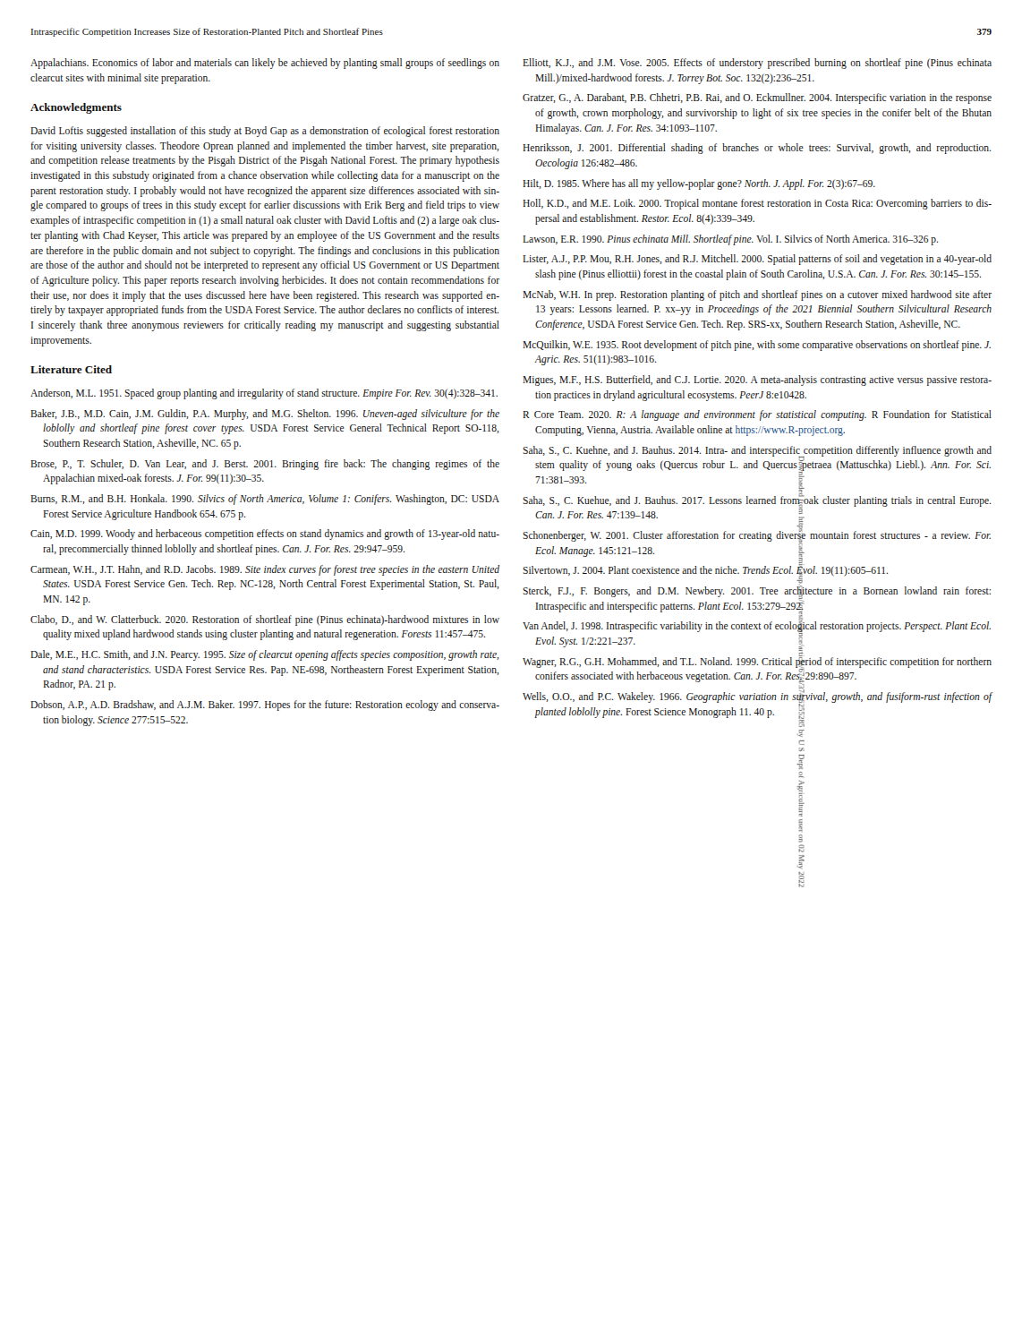Intraspecific Competition Increases Size of Restoration-Planted Pitch and Shortleaf Pines 379
Appalachians. Economics of labor and materials can likely be achieved by planting small groups of seedlings on clearcut sites with minimal site preparation.
Acknowledgments
David Loftis suggested installation of this study at Boyd Gap as a demonstration of ecological forest restoration for visiting university classes. Theodore Oprean planned and implemented the timber harvest, site preparation, and competition release treatments by the Pisgah District of the Pisgah National Forest. The primary hypothesis investigated in this substudy originated from a chance observation while collecting data for a manuscript on the parent restoration study. I probably would not have recognized the apparent size differences associated with single compared to groups of trees in this study except for earlier discussions with Erik Berg and field trips to view examples of intraspecific competition in (1) a small natural oak cluster with David Loftis and (2) a large oak cluster planting with Chad Keyser, This article was prepared by an employee of the US Government and the results are therefore in the public domain and not subject to copyright. The findings and conclusions in this publication are those of the author and should not be interpreted to represent any official US Government or US Department of Agriculture policy. This paper reports research involving herbicides. It does not contain recommendations for their use, nor does it imply that the uses discussed here have been registered. This research was supported entirely by taxpayer appropriated funds from the USDA Forest Service. The author declares no conflicts of interest. I sincerely thank three anonymous reviewers for critically reading my manuscript and suggesting substantial improvements.
Literature Cited
Anderson, M.L. 1951. Spaced group planting and irregularity of stand structure. Empire For. Rev. 30(4):328–341.
Baker, J.B., M.D. Cain, J.M. Guldin, P.A. Murphy, and M.G. Shelton. 1996. Uneven-aged silviculture for the loblolly and shortleaf pine forest cover types. USDA Forest Service General Technical Report SO-118, Southern Research Station, Asheville, NC. 65 p.
Brose, P., T. Schuler, D. Van Lear, and J. Berst. 2001. Bringing fire back: The changing regimes of the Appalachian mixed-oak forests. J. For. 99(11):30–35.
Burns, R.M., and B.H. Honkala. 1990. Silvics of North America, Volume 1: Conifers. Washington, DC: USDA Forest Service Agriculture Handbook 654. 675 p.
Cain, M.D. 1999. Woody and herbaceous competition effects on stand dynamics and growth of 13-year-old natural, precommercially thinned loblolly and shortleaf pines. Can. J. For. Res. 29:947–959.
Carmean, W.H., J.T. Hahn, and R.D. Jacobs. 1989. Site index curves for forest tree species in the eastern United States. USDA Forest Service Gen. Tech. Rep. NC-128, North Central Forest Experimental Station, St. Paul, MN. 142 p.
Clabo, D., and W. Clatterbuck. 2020. Restoration of shortleaf pine (Pinus echinata)-hardwood mixtures in low quality mixed upland hardwood stands using cluster planting and natural regeneration. Forests 11:457–475.
Dale, M.E., H.C. Smith, and J.N. Pearcy. 1995. Size of clearcut opening affects species composition, growth rate, and stand characteristics. USDA Forest Service Res. Pap. NE-698, Northeastern Forest Experiment Station, Radnor, PA. 21 p.
Dobson, A.P., A.D. Bradshaw, and A.J.M. Baker. 1997. Hopes for the future: Restoration ecology and conservation biology. Science 277:515–522.
Elliott, K.J., and J.M. Vose. 2005. Effects of understory prescribed burning on shortleaf pine (Pinus echinata Mill.)/mixed-hardwood forests. J. Torrey Bot. Soc. 132(2):236–251.
Gratzer, G., A. Darabant, P.B. Chhetri, P.B. Rai, and O. Eckmullner. 2004. Interspecific variation in the response of growth, crown morphology, and survivorship to light of six tree species in the conifer belt of the Bhutan Himalayas. Can. J. For. Res. 34:1093–1107.
Henriksson, J. 2001. Differential shading of branches or whole trees: Survival, growth, and reproduction. Oecologia 126:482–486.
Hilt, D. 1985. Where has all my yellow-poplar gone? North. J. Appl. For. 2(3):67–69.
Holl, K.D., and M.E. Loik. 2000. Tropical montane forest restoration in Costa Rica: Overcoming barriers to dispersal and establishment. Restor. Ecol. 8(4):339–349.
Lawson, E.R. 1990. Pinus echinata Mill. Shortleaf pine. Vol. I. Silvics of North America. 316–326 p.
Lister, A.J., P.P. Mou, R.H. Jones, and R.J. Mitchell. 2000. Spatial patterns of soil and vegetation in a 40-year-old slash pine (Pinus elliottii) forest in the coastal plain of South Carolina, U.S.A. Can. J. For. Res. 30:145–155.
McNab, W.H. In prep. Restoration planting of pitch and shortleaf pines on a cutover mixed hardwood site after 13 years: Lessons learned. P. xx–yy in Proceedings of the 2021 Biennial Southern Silvicultural Research Conference, USDA Forest Service Gen. Tech. Rep. SRS-xx, Southern Research Station, Asheville, NC.
McQuilkin, W.E. 1935. Root development of pitch pine, with some comparative observations on shortleaf pine. J. Agric. Res. 51(11):983–1016.
Migues, M.F., H.S. Butterfield, and C.J. Lortie. 2020. A meta-analysis contrasting active versus passive restoration practices in dryland agricultural ecosystems. PeerJ 8:e10428.
R Core Team. 2020. R: A language and environment for statistical computing. R Foundation for Statistical Computing, Vienna, Austria. Available online at https://www.R-project.org.
Saha, S., C. Kuehne, and J. Bauhus. 2014. Intra- and interspecific competition differently influence growth and stem quality of young oaks (Quercus robur L. and Quercus petraea (Mattuschka) Liebl.). Ann. For. Sci. 71:381–393.
Saha, S., C. Kuehue, and J. Bauhus. 2017. Lessons learned from oak cluster planting trials in central Europe. Can. J. For. Res. 47:139–148.
Schonenberger, W. 2001. Cluster afforestation for creating diverse mountain forest structures - a review. For. Ecol. Manage. 145:121–128.
Silvertown, J. 2004. Plant coexistence and the niche. Trends Ecol. Evol. 19(11):605–611.
Sterck, F.J., F. Bongers, and D.M. Newbery. 2001. Tree architecture in a Bornean lowland rain forest: Intraspecific and interspecific patterns. Plant Ecol. 153:279–292.
Van Andel, J. 1998. Intraspecific variability in the context of ecological restoration projects. Perspect. Plant Ecol. Evol. Syst. 1/2:221–237.
Wagner, R.G., G.H. Mohammed, and T.L. Noland. 1999. Critical period of interspecific competition for northern conifers associated with herbaceous vegetation. Can. J. For. Res. 29:890–897.
Wells, O.O., and P.C. Wakeley. 1966. Geographic variation in survival, growth, and fusiform-rust infection of planted loblolly pine. Forest Science Monograph 11. 40 p.
Downloaded from https://academic.oup.com/forestscience/article/67/4/374/6255285 by U S Dept of Agriculture user on 02 May 2022